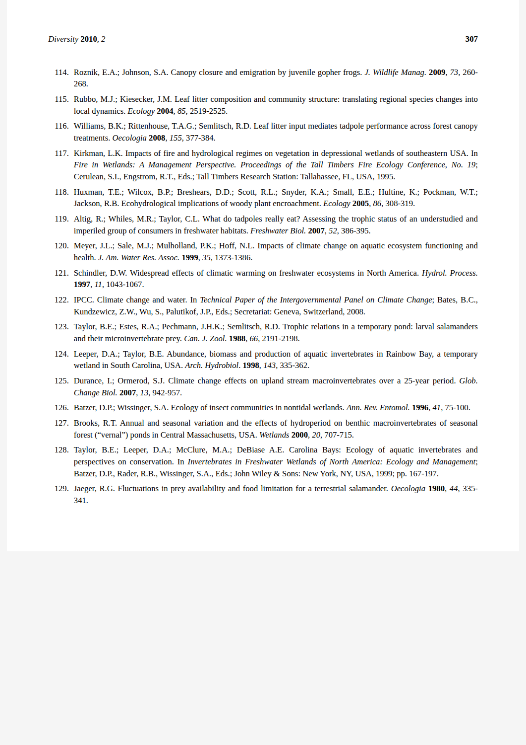Diversity 2010, 2
307
Roznik, E.A.; Johnson, S.A. Canopy closure and emigration by juvenile gopher frogs. J. Wildlife Manag. 2009, 73, 260-268.
Rubbo, M.J.; Kiesecker, J.M. Leaf litter composition and community structure: translating regional species changes into local dynamics. Ecology 2004, 85, 2519-2525.
Williams, B.K.; Rittenhouse, T.A.G.; Semlitsch, R.D. Leaf litter input mediates tadpole performance across forest canopy treatments. Oecologia 2008, 155, 377-384.
Kirkman, L.K. Impacts of fire and hydrological regimes on vegetation in depressional wetlands of southeastern USA. In Fire in Wetlands: A Management Perspective. Proceedings of the Tall Timbers Fire Ecology Conference, No. 19; Cerulean, S.I., Engstrom, R.T., Eds.; Tall Timbers Research Station: Tallahassee, FL, USA, 1995.
Huxman, T.E.; Wilcox, B.P.; Breshears, D.D.; Scott, R.L.; Snyder, K.A.; Small, E.E.; Hultine, K.; Pockman, W.T.; Jackson, R.B. Ecohydrological implications of woody plant encroachment. Ecology 2005, 86, 308-319.
Altig, R.; Whiles, M.R.; Taylor, C.L. What do tadpoles really eat? Assessing the trophic status of an understudied and imperiled group of consumers in freshwater habitats. Freshwater Biol. 2007, 52, 386-395.
Meyer, J.L.; Sale, M.J.; Mulholland, P.K.; Hoff, N.L. Impacts of climate change on aquatic ecosystem functioning and health. J. Am. Water Res. Assoc. 1999, 35, 1373-1386.
Schindler, D.W. Widespread effects of climatic warming on freshwater ecosystems in North America. Hydrol. Process. 1997, 11, 1043-1067.
IPCC. Climate change and water. In Technical Paper of the Intergovernmental Panel on Climate Change; Bates, B.C., Kundzewicz, Z.W., Wu, S., Palutikof, J.P., Eds.; Secretariat: Geneva, Switzerland, 2008.
Taylor, B.E.; Estes, R.A.; Pechmann, J.H.K.; Semlitsch, R.D. Trophic relations in a temporary pond: larval salamanders and their microinvertebrate prey. Can. J. Zool. 1988, 66, 2191-2198.
Leeper, D.A.; Taylor, B.E. Abundance, biomass and production of aquatic invertebrates in Rainbow Bay, a temporary wetland in South Carolina, USA. Arch. Hydrobiol. 1998, 143, 335-362.
Durance, I.; Ormerod, S.J. Climate change effects on upland stream macroinvertebrates over a 25-year period. Glob. Change Biol. 2007, 13, 942-957.
Batzer, D.P.; Wissinger, S.A. Ecology of insect communities in nontidal wetlands. Ann. Rev. Entomol. 1996, 41, 75-100.
Brooks, R.T. Annual and seasonal variation and the effects of hydroperiod on benthic macroinvertebrates of seasonal forest (“vernal”) ponds in Central Massachusetts, USA. Wetlands 2000, 20, 707-715.
Taylor, B.E.; Leeper, D.A.; McClure, M.A.; DeBiase A.E. Carolina Bays: Ecology of aquatic invertebrates and perspectives on conservation. In Invertebrates in Freshwater Wetlands of North America: Ecology and Management; Batzer, D.P., Rader, R.B., Wissinger, S.A., Eds.; John Wiley & Sons: New York, NY, USA, 1999; pp. 167-197.
Jaeger, R.G. Fluctuations in prey availability and food limitation for a terrestrial salamander. Oecologia 1980, 44, 335-341.